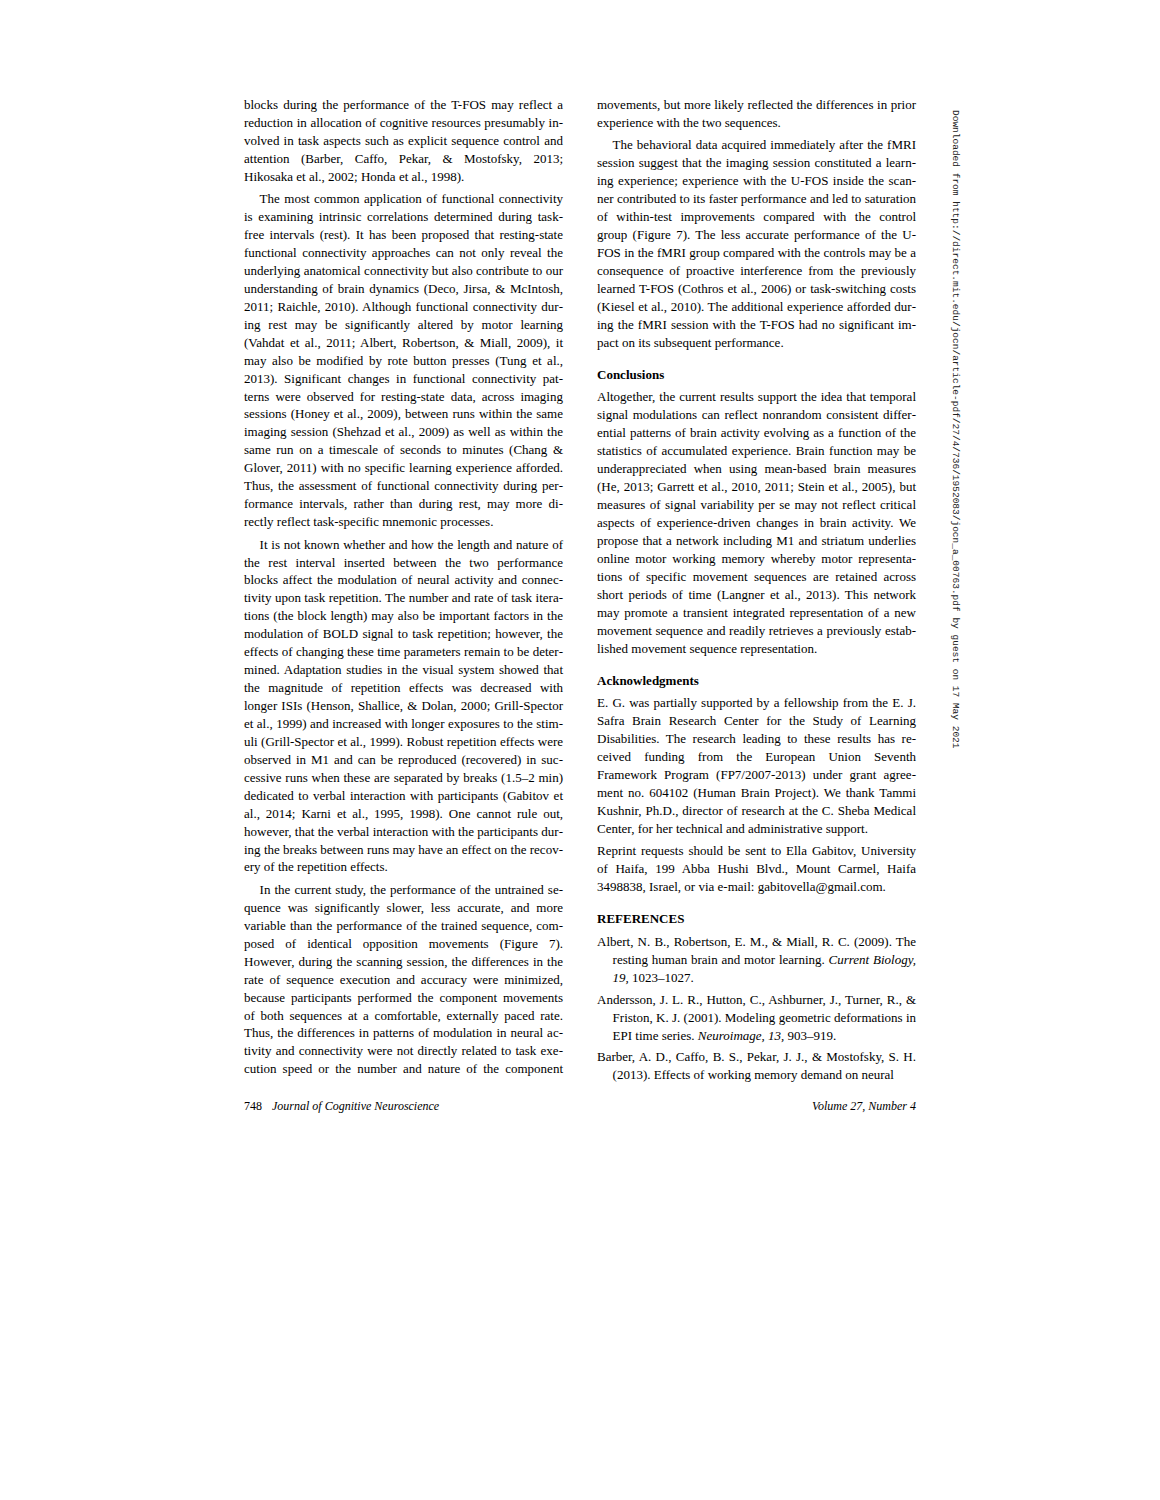Downloaded from http://direct.mit.edu/jocn/article-pdf/27/4/736/1952083/jocn_a_00763.pdf by guest on 17 May 2021
blocks during the performance of the T-FOS may reflect a reduction in allocation of cognitive resources presumably involved in task aspects such as explicit sequence control and attention (Barber, Caffo, Pekar, & Mostofsky, 2013; Hikosaka et al., 2002; Honda et al., 1998).
The most common application of functional connectivity is examining intrinsic correlations determined during task-free intervals (rest). It has been proposed that resting-state functional connectivity approaches can not only reveal the underlying anatomical connectivity but also contribute to our understanding of brain dynamics (Deco, Jirsa, & McIntosh, 2011; Raichle, 2010). Although functional connectivity during rest may be significantly altered by motor learning (Vahdat et al., 2011; Albert, Robertson, & Miall, 2009), it may also be modified by rote button presses (Tung et al., 2013). Significant changes in functional connectivity patterns were observed for resting-state data, across imaging sessions (Honey et al., 2009), between runs within the same imaging session (Shehzad et al., 2009) as well as within the same run on a timescale of seconds to minutes (Chang & Glover, 2011) with no specific learning experience afforded. Thus, the assessment of functional connectivity during performance intervals, rather than during rest, may more directly reflect task-specific mnemonic processes.
It is not known whether and how the length and nature of the rest interval inserted between the two performance blocks affect the modulation of neural activity and connectivity upon task repetition. The number and rate of task iterations (the block length) may also be important factors in the modulation of BOLD signal to task repetition; however, the effects of changing these time parameters remain to be determined. Adaptation studies in the visual system showed that the magnitude of repetition effects was decreased with longer ISIs (Henson, Shallice, & Dolan, 2000; Grill-Spector et al., 1999) and increased with longer exposures to the stimuli (Grill-Spector et al., 1999). Robust repetition effects were observed in M1 and can be reproduced (recovered) in successive runs when these are separated by breaks (1.5–2 min) dedicated to verbal interaction with participants (Gabitov et al., 2014; Karni et al., 1995, 1998). One cannot rule out, however, that the verbal interaction with the participants during the breaks between runs may have an effect on the recovery of the repetition effects.
In the current study, the performance of the untrained sequence was significantly slower, less accurate, and more variable than the performance of the trained sequence, composed of identical opposition movements (Figure 7). However, during the scanning session, the differences in the rate of sequence execution and accuracy were minimized, because participants performed the component movements of both sequences at a comfortable, externally paced rate. Thus, the differences in patterns of modulation in neural activity and connectivity were not directly related to task execution speed or the number and nature of the component movements, but more likely reflected the differences in prior experience with the two sequences.
The behavioral data acquired immediately after the fMRI session suggest that the imaging session constituted a learning experience; experience with the U-FOS inside the scanner contributed to its faster performance and led to saturation of within-test improvements compared with the control group (Figure 7). The less accurate performance of the U-FOS in the fMRI group compared with the controls may be a consequence of proactive interference from the previously learned T-FOS (Cothros et al., 2006) or task-switching costs (Kiesel et al., 2010). The additional experience afforded during the fMRI session with the T-FOS had no significant impact on its subsequent performance.
Conclusions
Altogether, the current results support the idea that temporal signal modulations can reflect nonrandom consistent differential patterns of brain activity evolving as a function of the statistics of accumulated experience. Brain function may be underappreciated when using mean-based brain measures (He, 2013; Garrett et al., 2010, 2011; Stein et al., 2005), but measures of signal variability per se may not reflect critical aspects of experience-driven changes in brain activity. We propose that a network including M1 and striatum underlies online motor working memory whereby motor representations of specific movement sequences are retained across short periods of time (Langner et al., 2013). This network may promote a transient integrated representation of a new movement sequence and readily retrieves a previously established movement sequence representation.
Acknowledgments
E. G. was partially supported by a fellowship from the E. J. Safra Brain Research Center for the Study of Learning Disabilities. The research leading to these results has received funding from the European Union Seventh Framework Program (FP7/2007-2013) under grant agreement no. 604102 (Human Brain Project). We thank Tammi Kushnir, Ph.D., director of research at the C. Sheba Medical Center, for her technical and administrative support.
Reprint requests should be sent to Ella Gabitov, University of Haifa, 199 Abba Hushi Blvd., Mount Carmel, Haifa 3498838, Israel, or via e-mail: gabitovella@gmail.com.
REFERENCES
Albert, N. B., Robertson, E. M., & Miall, R. C. (2009). The resting human brain and motor learning. Current Biology, 19, 1023–1027.
Andersson, J. L. R., Hutton, C., Ashburner, J., Turner, R., & Friston, K. J. (2001). Modeling geometric deformations in EPI time series. Neuroimage, 13, 903–919.
Barber, A. D., Caffo, B. S., Pekar, J. J., & Mostofsky, S. H. (2013). Effects of working memory demand on neural
748 Journal of Cognitive Neuroscience
Volume 27, Number 4